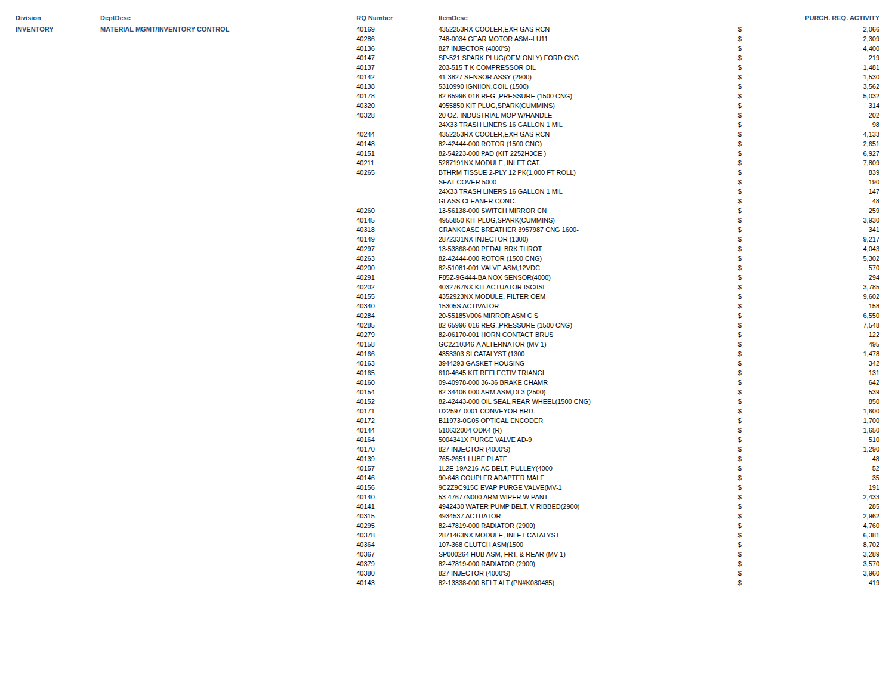| Division | DeptDesc | RQ Number | ItemDesc | PURCH. REQ. ACTIVITY |
| --- | --- | --- | --- | --- |
| INVENTORY | MATERIAL MGMT/INVENTORY CONTROL | 40169 | 4352253RX COOLER,EXH GAS RCN | $ | 2,066 |
| | | 40286 | 748-0034 GEAR MOTOR ASM--LU11 | $ | 2,309 |
| | | 40136 | 827 INJECTOR (4000'S) | $ | 4,400 |
| | | 40147 | SP-521 SPARK PLUG(OEM ONLY) FORD CNG | $ | 219 |
| | | 40137 | 203-515 T K COMPRESSOR OIL | $ | 1,481 |
| | | 40142 | 41-3827 SENSOR ASSY (2900) | $ | 1,530 |
| | | 40138 | 5310990 IGNIION,COIL (1500) | $ | 3,562 |
| | | 40178 | 82-65996-016 REG.,PRESSURE (1500 CNG) | $ | 5,032 |
| | | 40320 | 4955850 KIT PLUG,SPARK(CUMMINS) | $ | 314 |
| | | 40328 | 20 OZ. INDUSTRIAL MOP W/HANDLE | $ | 202 |
| | | | 24X33 TRASH LINERS 16 GALLON 1 MIL | $ | 98 |
| | | 40244 | 4352253RX COOLER,EXH GAS RCN | $ | 4,133 |
| | | 40148 | 82-42444-000 ROTOR (1500 CNG) | $ | 2,651 |
| | | 40151 | 82-54223-000 PAD (KIT 2252H3CE ) | $ | 6,927 |
| | | 40211 | 5287191NX MODULE, INLET CAT. | $ | 7,809 |
| | | 40265 | BTHRM TISSUE 2-PLY 12 PK(1,000 FT ROLL) | $ | 839 |
| | | | SEAT COVER 5000 | $ | 190 |
| | | | 24X33 TRASH LINERS 16 GALLON 1 MIL | $ | 147 |
| | | | GLASS CLEANER CONC. | $ | 48 |
| | | 40260 | 13-56138-000 SWITCH MIRROR CN | $ | 259 |
| | | 40145 | 4955850 KIT PLUG,SPARK(CUMMINS) | $ | 3,930 |
| | | 40318 | CRANKCASE BREATHER 3957987 CNG 1600- | $ | 341 |
| | | 40149 | 2872331NX INJECTOR (1300) | $ | 9,217 |
| | | 40297 | 13-53868-000 PEDAL BRK THROT | $ | 4,043 |
| | | 40263 | 82-42444-000 ROTOR (1500 CNG) | $ | 5,302 |
| | | 40200 | 82-51081-001 VALVE ASM,12VDC | $ | 570 |
| | | 40291 | F85Z-9G444-BA NOX SENSOR(4000) | $ | 294 |
| | | 40202 | 4032767NX KIT ACTUATOR ISC/ISL | $ | 3,785 |
| | | 40155 | 4352923NX MODULE, FILTER OEM | $ | 9,602 |
| | | 40340 | 15305S ACTIVATOR | $ | 158 |
| | | 40284 | 20-55185V006 MIRROR ASM C S | $ | 6,550 |
| | | 40285 | 82-65996-016 REG.,PRESSURE (1500 CNG) | $ | 7,548 |
| | | 40279 | 82-06170-001 HORN CONTACT BRUS | $ | 122 |
| | | 40158 | GC2Z10346-A ALTERNATOR (MV-1) | $ | 495 |
| | | 40166 | 4353303 SI CATALYST (1300 | $ | 1,478 |
| | | 40163 | 3944293 GASKET HOUSING | $ | 342 |
| | | 40165 | 610-4645 KIT REFLECTIV TRIANGL | $ | 131 |
| | | 40160 | 09-40978-000 36-36 BRAKE CHAMR | $ | 642 |
| | | 40154 | 82-34406-000 ARM ASM,DL3 (2500) | $ | 539 |
| | | 40152 | 82-42443-000 OIL SEAL,REAR WHEEL(1500 CNG) | $ | 850 |
| | | 40171 | D22597-0001 CONVEYOR BRD. | $ | 1,600 |
| | | 40172 | B11973-0G05 OPTICAL ENCODER | $ | 1,700 |
| | | 40144 | 510632004 ODK4 (R) | $ | 1,650 |
| | | 40164 | 5004341X PURGE VALVE AD-9 | $ | 510 |
| | | 40170 | 827 INJECTOR (4000'S) | $ | 1,290 |
| | | 40139 | 765-2651 LUBE PLATE. | $ | 48 |
| | | 40157 | 1L2E-19A216-AC BELT, PULLEY(4000 | $ | 52 |
| | | 40146 | 90-648 COUPLER ADAPTER MALE | $ | 35 |
| | | 40156 | 9C2Z9C915C EVAP PURGE VALVE(MV-1 | $ | 191 |
| | | 40140 | 53-47677N000 ARM WIPER W PANT | $ | 2,433 |
| | | 40141 | 4942430 WATER PUMP BELT, V RIBBED(2900) | $ | 285 |
| | | 40315 | 4934537 ACTUATOR | $ | 2,962 |
| | | 40295 | 82-47819-000 RADIATOR (2900) | $ | 4,760 |
| | | 40378 | 2871463NX MODULE, INLET CATALYST | $ | 6,381 |
| | | 40364 | 107-368 CLUTCH ASM(1500 | $ | 8,702 |
| | | 40367 | SP000264 HUB ASM, FRT. & REAR (MV-1) | $ | 3,289 |
| | | 40379 | 82-47819-000 RADIATOR (2900) | $ | 3,570 |
| | | 40380 | 827 INJECTOR (4000'S) | $ | 3,960 |
| | | 40143 | 82-13338-000 BELT ALT.(PN#K080485) | $ | 419 |